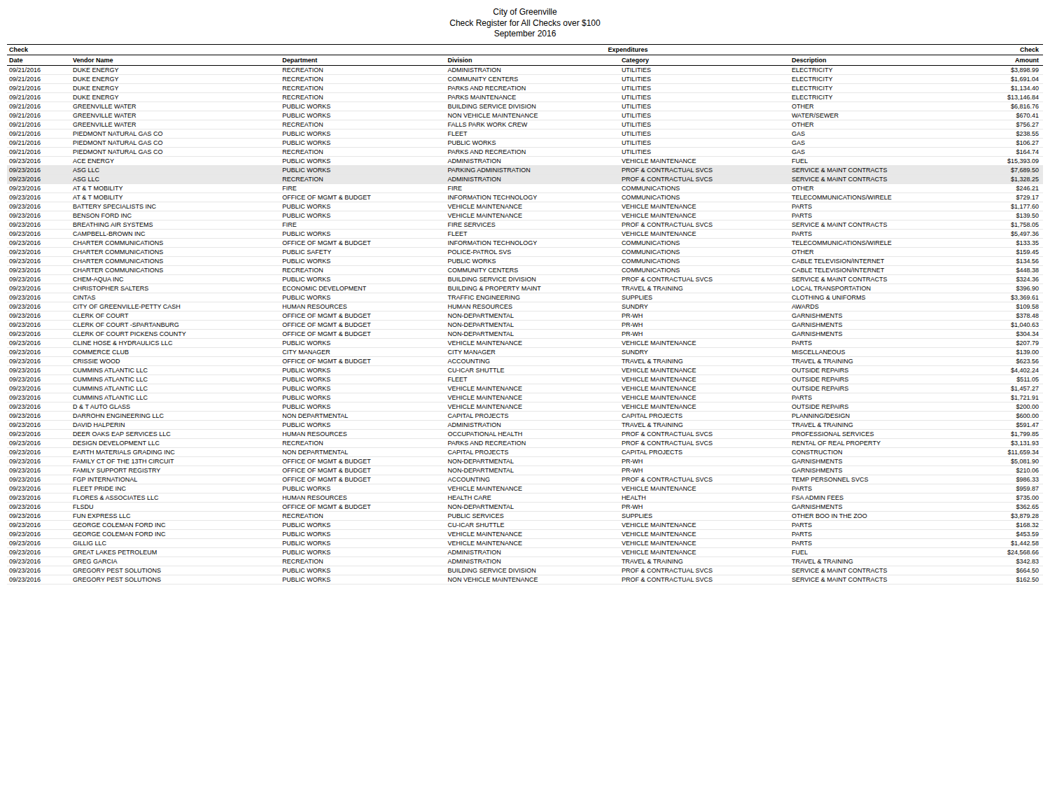City of Greenville
Check Register for All Checks over $100
September 2016
| Check | Expenditures | Check |
| --- | --- | --- |
| Date | Vendor Name | Department | Division | Category | Description | Amount |
| 09/21/2016 | DUKE ENERGY | RECREATION | ADMINISTRATION | UTILITIES | ELECTRICITY | $3,898.99 |
| 09/21/2016 | DUKE ENERGY | RECREATION | COMMUNITY CENTERS | UTILITIES | ELECTRICITY | $1,691.04 |
| 09/21/2016 | DUKE ENERGY | RECREATION | PARKS AND RECREATION | UTILITIES | ELECTRICITY | $1,134.40 |
| 09/21/2016 | DUKE ENERGY | RECREATION | PARKS MAINTENANCE | UTILITIES | ELECTRICITY | $13,146.84 |
| 09/21/2016 | GREENVILLE WATER | PUBLIC WORKS | BUILDING SERVICE DIVISION | UTILITIES | OTHER | $6,816.76 |
| 09/21/2016 | GREENVILLE WATER | PUBLIC WORKS | NON VEHICLE MAINTENANCE | UTILITIES | WATER/SEWER | $670.41 |
| 09/21/2016 | GREENVILLE WATER | RECREATION | FALLS PARK WORK CREW | UTILITIES | OTHER | $756.27 |
| 09/21/2016 | PIEDMONT NATURAL GAS CO | PUBLIC WORKS | FLEET | UTILITIES | GAS | $238.55 |
| 09/21/2016 | PIEDMONT NATURAL GAS CO | PUBLIC WORKS | PUBLIC WORKS | UTILITIES | GAS | $106.27 |
| 09/21/2016 | PIEDMONT NATURAL GAS CO | RECREATION | PARKS AND RECREATION | UTILITIES | GAS | $164.74 |
| 09/23/2016 | ACE ENERGY | PUBLIC WORKS | ADMINISTRATION | VEHICLE MAINTENANCE | FUEL | $15,393.09 |
| 09/23/2016 | ASG LLC | PUBLIC WORKS | PARKING ADMINISTRATION | PROF & CONTRACTUAL SVCS | SERVICE & MAINT CONTRACTS | $7,689.50 |
| 09/23/2016 | ASG LLC | RECREATION | ADMINISTRATION | PROF & CONTRACTUAL SVCS | SERVICE & MAINT CONTRACTS | $1,328.25 |
| 09/23/2016 | AT & T MOBILITY | FIRE | FIRE | COMMUNICATIONS | OTHER | $246.21 |
| 09/23/2016 | AT & T MOBILITY | OFFICE OF MGMT & BUDGET | INFORMATION TECHNOLOGY | COMMUNICATIONS | TELECOMMUNICATIONS/WIRELE | $729.17 |
| 09/23/2016 | BATTERY SPECIALISTS INC | PUBLIC WORKS | VEHICLE MAINTENANCE | VEHICLE MAINTENANCE | PARTS | $1,177.60 |
| 09/23/2016 | BENSON FORD INC | PUBLIC WORKS | VEHICLE MAINTENANCE | VEHICLE MAINTENANCE | PARTS | $139.50 |
| 09/23/2016 | BREATHING AIR SYSTEMS | FIRE | FIRE SERVICES | PROF & CONTRACTUAL SVCS | SERVICE & MAINT CONTRACTS | $1,758.05 |
| 09/23/2016 | CAMPBELL-BROWN INC | PUBLIC WORKS | FLEET | VEHICLE MAINTENANCE | PARTS | $5,497.36 |
| 09/23/2016 | CHARTER COMMUNICATIONS | OFFICE OF MGMT & BUDGET | INFORMATION TECHNOLOGY | COMMUNICATIONS | TELECOMMUNICATIONS/WIRELE | $133.35 |
| 09/23/2016 | CHARTER COMMUNICATIONS | PUBLIC SAFETY | POLICE-PATROL SVS | COMMUNICATIONS | OTHER | $159.45 |
| 09/23/2016 | CHARTER COMMUNICATIONS | PUBLIC WORKS | PUBLIC WORKS | COMMUNICATIONS | CABLE TELEVISION/INTERNET | $134.56 |
| 09/23/2016 | CHARTER COMMUNICATIONS | RECREATION | COMMUNITY CENTERS | COMMUNICATIONS | CABLE TELEVISION/INTERNET | $448.38 |
| 09/23/2016 | CHEM-AQUA INC | PUBLIC WORKS | BUILDING SERVICE DIVISION | PROF & CONTRACTUAL SVCS | SERVICE & MAINT CONTRACTS | $324.36 |
| 09/23/2016 | CHRISTOPHER SALTERS | ECONOMIC DEVELOPMENT | BUILDING & PROPERTY MAINT | TRAVEL & TRAINING | LOCAL TRANSPORTATION | $396.90 |
| 09/23/2016 | CINTAS | PUBLIC WORKS | TRAFFIC ENGINEERING | SUPPLIES | CLOTHING & UNIFORMS | $3,369.61 |
| 09/23/2016 | CITY OF GREENVILLE-PETTY CASH | HUMAN RESOURCES | HUMAN RESOURCES | SUNDRY | AWARDS | $109.58 |
| 09/23/2016 | CLERK OF COURT | OFFICE OF MGMT & BUDGET | NON-DEPARTMENTAL | PR-WH | GARNISHMENTS | $378.48 |
| 09/23/2016 | CLERK OF COURT -SPARTANBURG | OFFICE OF MGMT & BUDGET | NON-DEPARTMENTAL | PR-WH | GARNISHMENTS | $1,040.63 |
| 09/23/2016 | CLERK OF COURT PICKENS COUNTY | OFFICE OF MGMT & BUDGET | NON-DEPARTMENTAL | PR-WH | GARNISHMENTS | $304.34 |
| 09/23/2016 | CLINE HOSE & HYDRAULICS LLC | PUBLIC WORKS | VEHICLE MAINTENANCE | VEHICLE MAINTENANCE | PARTS | $207.79 |
| 09/23/2016 | COMMERCE CLUB | CITY MANAGER | CITY MANAGER | SUNDRY | MISCELLANEOUS | $139.00 |
| 09/23/2016 | CRISSIE WOOD | OFFICE OF MGMT & BUDGET | ACCOUNTING | TRAVEL & TRAINING | TRAVEL & TRAINING | $623.56 |
| 09/23/2016 | CUMMINS ATLANTIC LLC | PUBLIC WORKS | CU-ICAR SHUTTLE | VEHICLE MAINTENANCE | OUTSIDE REPAIRS | $4,402.24 |
| 09/23/2016 | CUMMINS ATLANTIC LLC | PUBLIC WORKS | FLEET | VEHICLE MAINTENANCE | OUTSIDE REPAIRS | $511.05 |
| 09/23/2016 | CUMMINS ATLANTIC LLC | PUBLIC WORKS | VEHICLE MAINTENANCE | VEHICLE MAINTENANCE | OUTSIDE REPAIRS | $1,457.27 |
| 09/23/2016 | CUMMINS ATLANTIC LLC | PUBLIC WORKS | VEHICLE MAINTENANCE | VEHICLE MAINTENANCE | PARTS | $1,721.91 |
| 09/23/2016 | D & T AUTO GLASS | PUBLIC WORKS | VEHICLE MAINTENANCE | VEHICLE MAINTENANCE | OUTSIDE REPAIRS | $200.00 |
| 09/23/2016 | DARROHN ENGINEERING LLC | NON DEPARTMENTAL | CAPITAL PROJECTS | CAPITAL PROJECTS | PLANNING/DESIGN | $600.00 |
| 09/23/2016 | DAVID HALPERIN | PUBLIC WORKS | ADMINISTRATION | TRAVEL & TRAINING | TRAVEL & TRAINING | $591.47 |
| 09/23/2016 | DEER OAKS EAP SERVICES LLC | HUMAN RESOURCES | OCCUPATIONAL HEALTH | PROF & CONTRACTUAL SVCS | PROFESSIONAL SERVICES | $1,799.85 |
| 09/23/2016 | DESIGN DEVELOPMENT LLC | RECREATION | PARKS AND RECREATION | PROF & CONTRACTUAL SVCS | RENTAL OF REAL PROPERTY | $3,131.93 |
| 09/23/2016 | EARTH MATERIALS GRADING INC | NON DEPARTMENTAL | CAPITAL PROJECTS | CAPITAL PROJECTS | CONSTRUCTION | $11,659.34 |
| 09/23/2016 | FAMILY CT OF THE 13TH CIRCUIT | OFFICE OF MGMT & BUDGET | NON-DEPARTMENTAL | PR-WH | GARNISHMENTS | $5,081.90 |
| 09/23/2016 | FAMILY SUPPORT REGISTRY | OFFICE OF MGMT & BUDGET | NON-DEPARTMENTAL | PR-WH | GARNISHMENTS | $210.06 |
| 09/23/2016 | FGP INTERNATIONAL | OFFICE OF MGMT & BUDGET | ACCOUNTING | PROF & CONTRACTUAL SVCS | TEMP PERSONNEL SVCS | $986.33 |
| 09/23/2016 | FLEET PRIDE INC | PUBLIC WORKS | VEHICLE MAINTENANCE | VEHICLE MAINTENANCE | PARTS | $959.87 |
| 09/23/2016 | FLORES & ASSOCIATES LLC | HUMAN RESOURCES | HEALTH CARE | HEALTH | FSA ADMIN FEES | $735.00 |
| 09/23/2016 | FLSDU | OFFICE OF MGMT & BUDGET | NON-DEPARTMENTAL | PR-WH | GARNISHMENTS | $362.65 |
| 09/23/2016 | FUN EXPRESS LLC | RECREATION | PUBLIC SERVICES | SUPPLIES | OTHER BOO IN THE ZOO | $3,879.28 |
| 09/23/2016 | GEORGE COLEMAN FORD INC | PUBLIC WORKS | CU-ICAR SHUTTLE | VEHICLE MAINTENANCE | PARTS | $168.32 |
| 09/23/2016 | GEORGE COLEMAN FORD INC | PUBLIC WORKS | VEHICLE MAINTENANCE | VEHICLE MAINTENANCE | PARTS | $453.59 |
| 09/23/2016 | GILLIG LLC | PUBLIC WORKS | VEHICLE MAINTENANCE | VEHICLE MAINTENANCE | PARTS | $1,442.58 |
| 09/23/2016 | GREAT LAKES PETROLEUM | PUBLIC WORKS | ADMINISTRATION | VEHICLE MAINTENANCE | FUEL | $24,568.66 |
| 09/23/2016 | GREG GARCIA | RECREATION | ADMINISTRATION | TRAVEL & TRAINING | TRAVEL & TRAINING | $342.83 |
| 09/23/2016 | GREGORY PEST SOLUTIONS | PUBLIC WORKS | BUILDING SERVICE DIVISION | PROF & CONTRACTUAL SVCS | SERVICE & MAINT CONTRACTS | $664.50 |
| 09/23/2016 | GREGORY PEST SOLUTIONS | PUBLIC WORKS | NON VEHICLE MAINTENANCE | PROF & CONTRACTUAL SVCS | SERVICE & MAINT CONTRACTS | $162.50 |